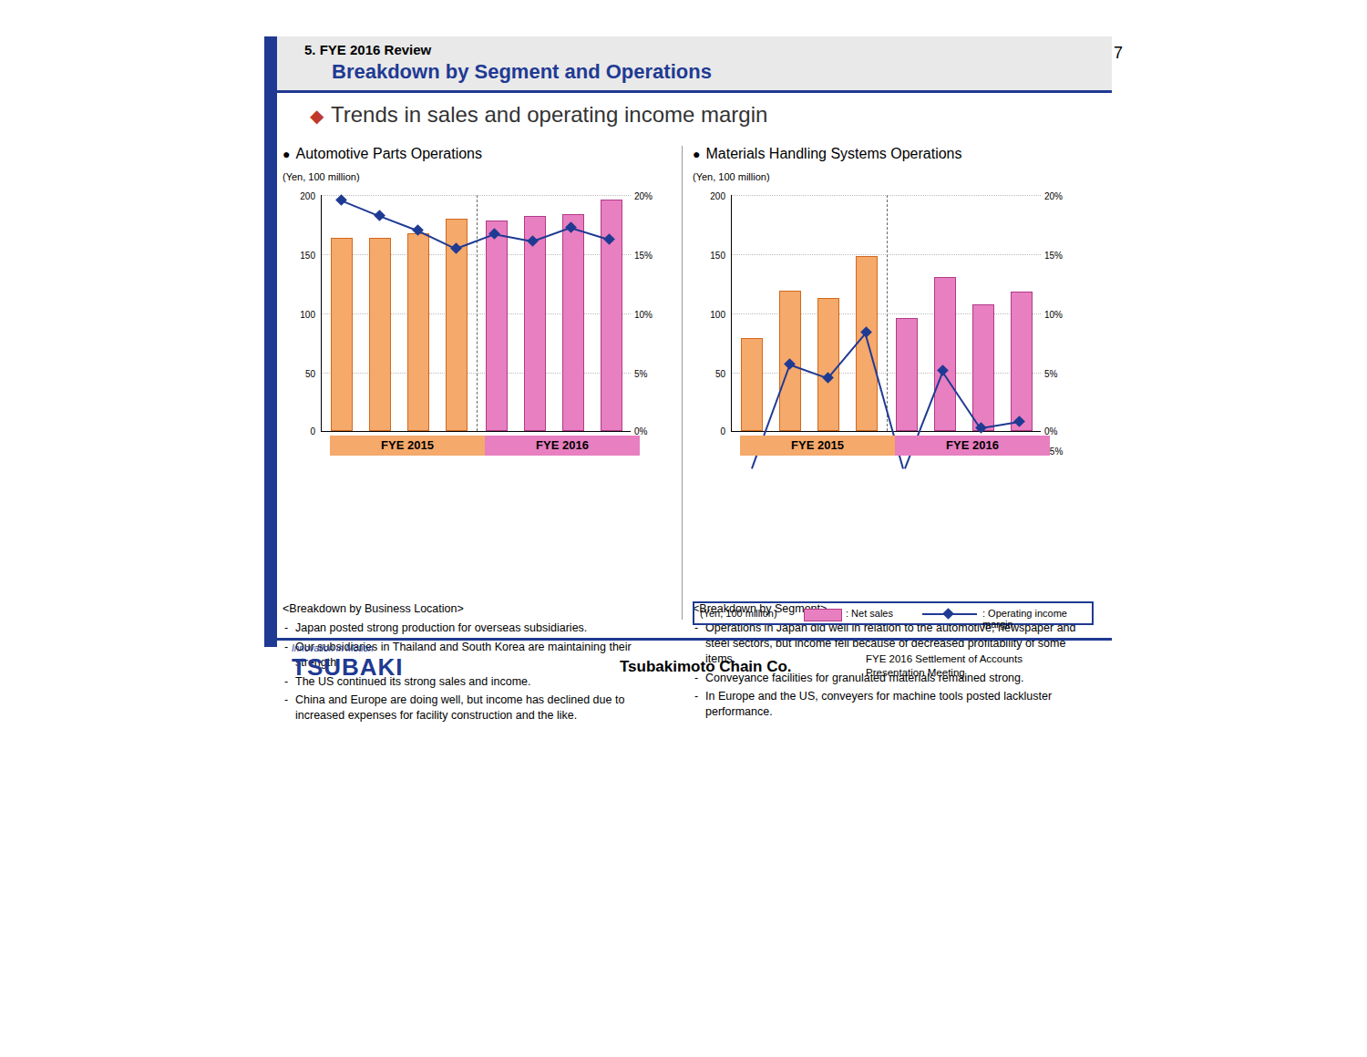5. FYE 2016 Review
Breakdown by Segment and Operations
7
◆Trends in sales and operating income margin
●Automotive Parts Operations
(Yen, 100 million)
200
150
100
50
0
20%
15%
10%
5%
0%
1Q
2Q
3Q
4Q
1Q
2Q
3Q
4Q
FYE 2015
FYE 2016
<Breakdown by Business Location>
Japan posted strong production for overseas subsidiaries.
Our subsidiaries in Thailand and South Korea are maintaining their strength.
The US continued its strong sales and income.
China and Europe are doing well, but income has declined due to increased expenses for facility construction and the like.
●Materials Handling Systems Operations
(Yen, 100 million)
200
150
100
50
0
20%
15%
10%
5%
0%
−5%
1Q
2Q
3Q
4Q
1Q
2Q
3Q
4Q
FYE 2015
FYE 2016
<Breakdown by Segment>
Operations in Japan did well in relation to the automotive, newspaper and steel sectors, but income fell because of decreased profitability of some items.
Conveyance facilities for granulated materials remained strong.
In Europe and the US, conveyers for machine tools posted lackluster performance.
(Yen, 100 million)
: Net sales
: Operating income margin
Innovation in Motion
TSUBAKI
Tsubakimoto Chain Co.
FYE 2016 Settlement of Accounts
Presentation Meeting